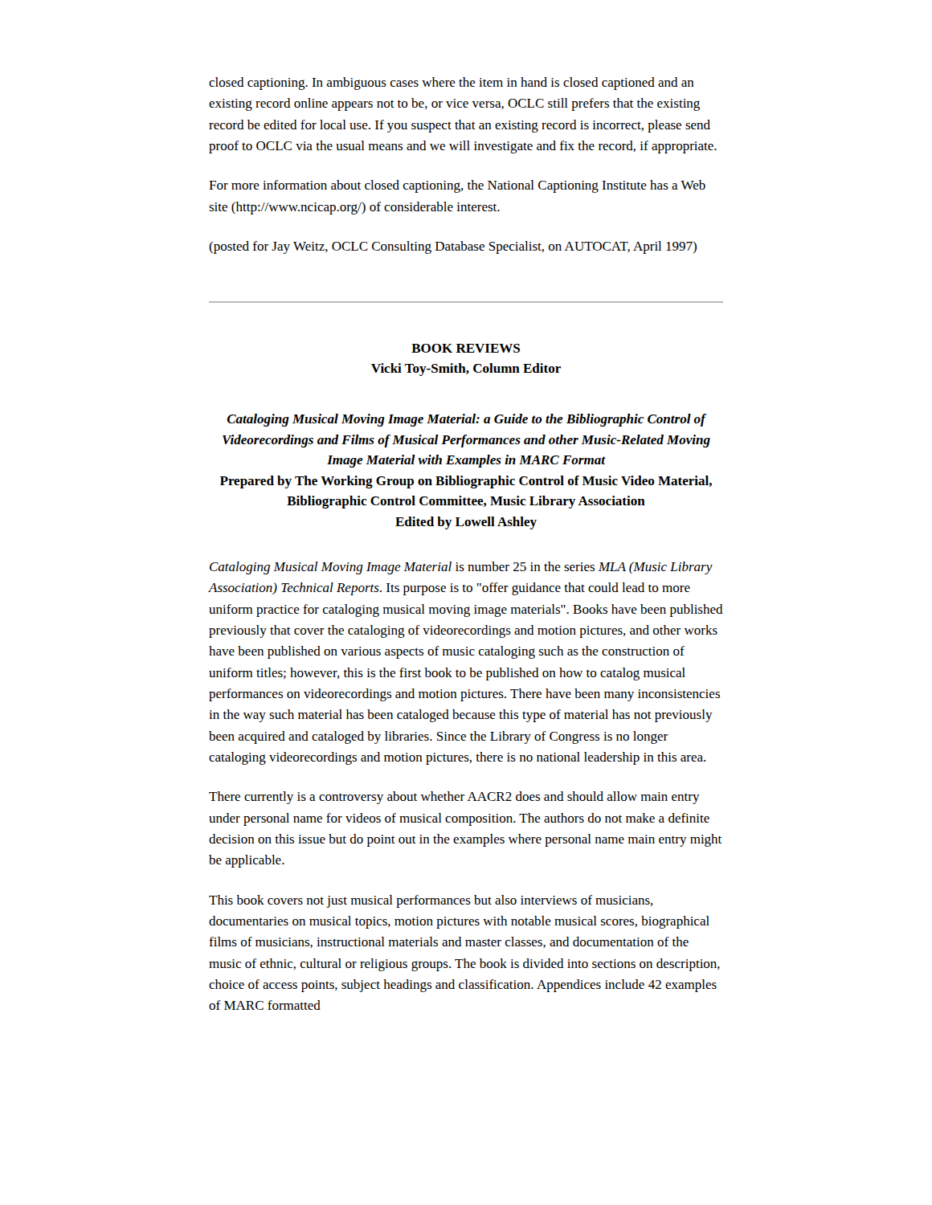closed captioning. In ambiguous cases where the item in hand is closed captioned and an existing record online appears not to be, or vice versa, OCLC still prefers that the existing record be edited for local use. If you suspect that an existing record is incorrect, please send proof to OCLC via the usual means and we will investigate and fix the record, if appropriate.
For more information about closed captioning, the National Captioning Institute has a Web site (http://www.ncicap.org/) of considerable interest.
(posted for Jay Weitz, OCLC Consulting Database Specialist, on AUTOCAT, April 1997)
BOOK REVIEWS Vicki Toy-Smith, Column Editor
Cataloging Musical Moving Image Material: a Guide to the Bibliographic Control of Videorecordings and Films of Musical Performances and other Music-Related Moving Image Material with Examples in MARC Format Prepared by The Working Group on Bibliographic Control of Music Video Material, Bibliographic Control Committee, Music Library Association Edited by Lowell Ashley
Cataloging Musical Moving Image Material is number 25 in the series MLA (Music Library Association) Technical Reports. Its purpose is to "offer guidance that could lead to more uniform practice for cataloging musical moving image materials". Books have been published previously that cover the cataloging of videorecordings and motion pictures, and other works have been published on various aspects of music cataloging such as the construction of uniform titles; however, this is the first book to be published on how to catalog musical performances on videorecordings and motion pictures. There have been many inconsistencies in the way such material has been cataloged because this type of material has not previously been acquired and cataloged by libraries. Since the Library of Congress is no longer cataloging videorecordings and motion pictures, there is no national leadership in this area.
There currently is a controversy about whether AACR2 does and should allow main entry under personal name for videos of musical composition. The authors do not make a definite decision on this issue but do point out in the examples where personal name main entry might be applicable.
This book covers not just musical performances but also interviews of musicians, documentaries on musical topics, motion pictures with notable musical scores, biographical films of musicians, instructional materials and master classes, and documentation of the music of ethnic, cultural or religious groups. The book is divided into sections on description, choice of access points, subject headings and classification. Appendices include 42 examples of MARC formatted